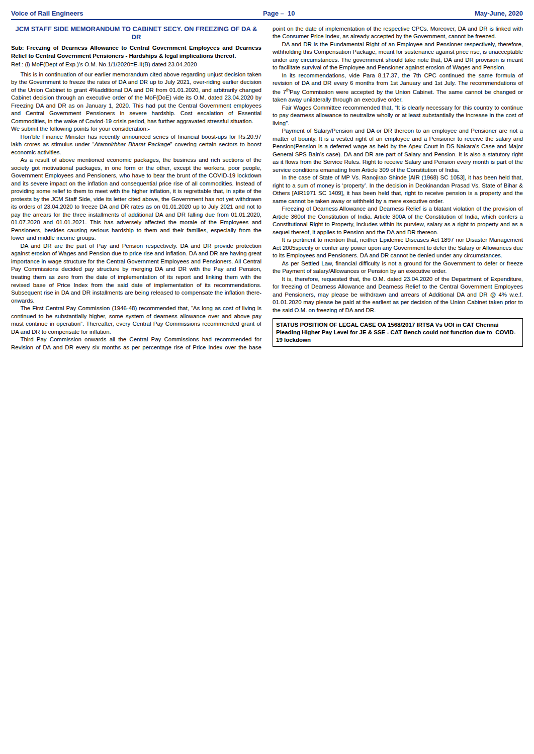Voice of Rail Engineers Page – 10 May-June, 2020
JCM STAFF SIDE MEMORANDUM TO CABINET SECY. ON FREEZING OF DA & DR
Sub: Freezing of Dearness Allowance to Central Government Employees and Dearness Relief to Central Government Pensioners - Hardships & legal implications thereof.
Ref.: (i) MoF(Dept of Exp.)’s O.M. No.1/1/2020=E-II(B) dated 23.04.2020
This is in continuation of our earlier memorandum cited above regarding unjust decision taken by the Government to freeze the rates of DA and DR up to July 2021, over-riding earlier decision of the Union Cabinet to grant 4%additional DA and DR from 01.01.2020, and arbitrarily changed Cabinet decision through an executive order of the MoF(DoE) vide its O.M. dated 23.04.2020 by Freezing DA and DR as on January 1, 2020. This had put the Central Government employees and Central Government Pensioners in severe hardship. Cost escalation of Essential Commodities, in the wake of Coviod-19 crisis period, has further aggravated stressful situation.
We submit the following points for your consideration:-
Hon’ble Finance Minister has recently announced series of financial boost-ups for Rs.20.97 lakh crores as stimulus under “Atamnirbhar Bharat Package” covering certain sectors to boost economic activities.
As a result of above mentioned economic packages, the business and rich sections of the society got motivational packages, in one form or the other, except the workers, poor people, Government Employees and Pensioners, who have to bear the brunt of the COVID-19 lockdown and its severe impact on the inflation and consequential price rise of all commodities. Instead of providing some relief to them to meet with the higher inflation, it is regrettable that, in spite of the protests by the JCM Staff Side, vide its letter cited above, the Government has not yet withdrawn its orders of 23.04.2020 to freeze DA and DR rates as on 01.01.2020 up to July 2021 and not to pay the arrears for the three installments of additional DA and DR falling due from 01.01.2020, 01.07.2020 and 01.01.2021. This has adversely affected the morale of the Employees and Pensioners, besides causing serious hardship to them and their families, especially from the lower and middle income groups.
DA and DR are the part of Pay and Pension respectively. DA and DR provide protection against erosion of Wages and Pension due to price rise and inflation. DA and DR are having great importance in wage structure for the Central Government Employees and Pensioners. All Central Pay Commissions decided pay structure by merging DA and DR with the Pay and Pension, treating them as zero from the date of implementation of its report and linking them with the revised base of Price Index from the said date of implementation of its recommendations. Subsequent rise in DA and DR installments are being released to compensate the inflation there-onwards.
The First Central Pay Commission (1946-48) recommended that, “As long as cost of living is continued to be substantially higher, some system of dearness allowance over and above pay must continue in operation”. Thereafter, every Central Pay Commissions recommended grant of DA and DR to compensate for inflation.
Third Pay Commission onwards all the Central Pay Commissions had recommended for Revision of DA and DR every six months as per percentage rise of Price Index over the base point on the date of implementation of the respective CPCs. Moreover, DA and DR is linked with the Consumer Price Index, as already accepted by the Government, cannot be freezed.
DA and DR is the Fundamental Right of an Employee and Pensioner respectively, therefore, withholding this Compensation Package, meant for sustenance against price rise, is unacceptable under any circumstances. The government should take note that, DA and DR provision is meant to facilitate survival of the Employee and Pensioner against erosion of Wages and Pension.
In its recommendations, vide Para 8.17.37, the 7th CPC continued the same formula of revision of DA and DR every 6 months from 1st January and 1st July. The recommendations of the 7thPay Commission were accepted by the Union Cabinet. The same cannot be changed or taken away unilaterally through an executive order.
Fair Wages Committee recommended that, “It is clearly necessary for this country to continue to pay dearness allowance to neutralize wholly or at least substantially the increase in the cost of living”.
Payment of Salary/Pension and DA or DR thereon to an employee and Pensioner are not a matter of bounty. It is a vested right of an employee and a Pensioner to receive the salary and Pension(Pension is a deferred wage as held by the Apex Court in DS Nakara’s Case and Major General SPS Bain’s case). DA and DR are part of Salary and Pension. It is also a statutory right as it flows from the Service Rules. Right to receive Salary and Pension every month is part of the service conditions emanating from Article 309 of the Constitution of India.
In the case of State of MP Vs. Ranojirao Shinde [AIR (1968) SC 1053], it has been held that, right to a sum of money is ‘property’. In the decision in Deokinandan Prasad Vs. State of Bihar & Others [AIR1971 SC 1409], it has been held that, right to receive pension is a property and the same cannot be taken away or withheld by a mere executive order.
Freezing of Dearness Allowance and Dearness Relief is a blatant violation of the provision of Article 360of the Constitution of India. Article 300A of the Constitution of India, which confers a Constitutional Right to Property, includes within its purview, salary as a right to property and as a sequel thereof, it applies to Pension and the DA and DR thereon.
It is pertinent to mention that, neither Epidemic Diseases Act 1897 nor Disaster Management Act 2005specify or confer any power upon any Government to defer the Salary or Allowances due to its Employees and Pensioners. DA and DR cannot be denied under any circumstances.
As per Settled Law, financial difficulty is not a ground for the Government to defer or freeze the Payment of salary/Allowances or Pension by an executive order.
It is, therefore, requested that, the O.M. dated 23.04.2020 of the Department of Expenditure, for freezing of Dearness Allowance and Dearness Relief to the Central Government Employees and Pensioners, may please be withdrawn and arrears of Additional DA and DR @ 4% w.e.f. 01.01.2020 may please be paid at the earliest as per decision of the Union Cabinet taken prior to the said O.M. on freezing of DA and DR.
STATUS POSITION OF LEGAL CASE OA 1568/2017 IRTSA Vs UOI in CAT Chennai Pleading Higher Pay Level for JE & SSE - CAT Bench could not function due to COVID-19 lockdown